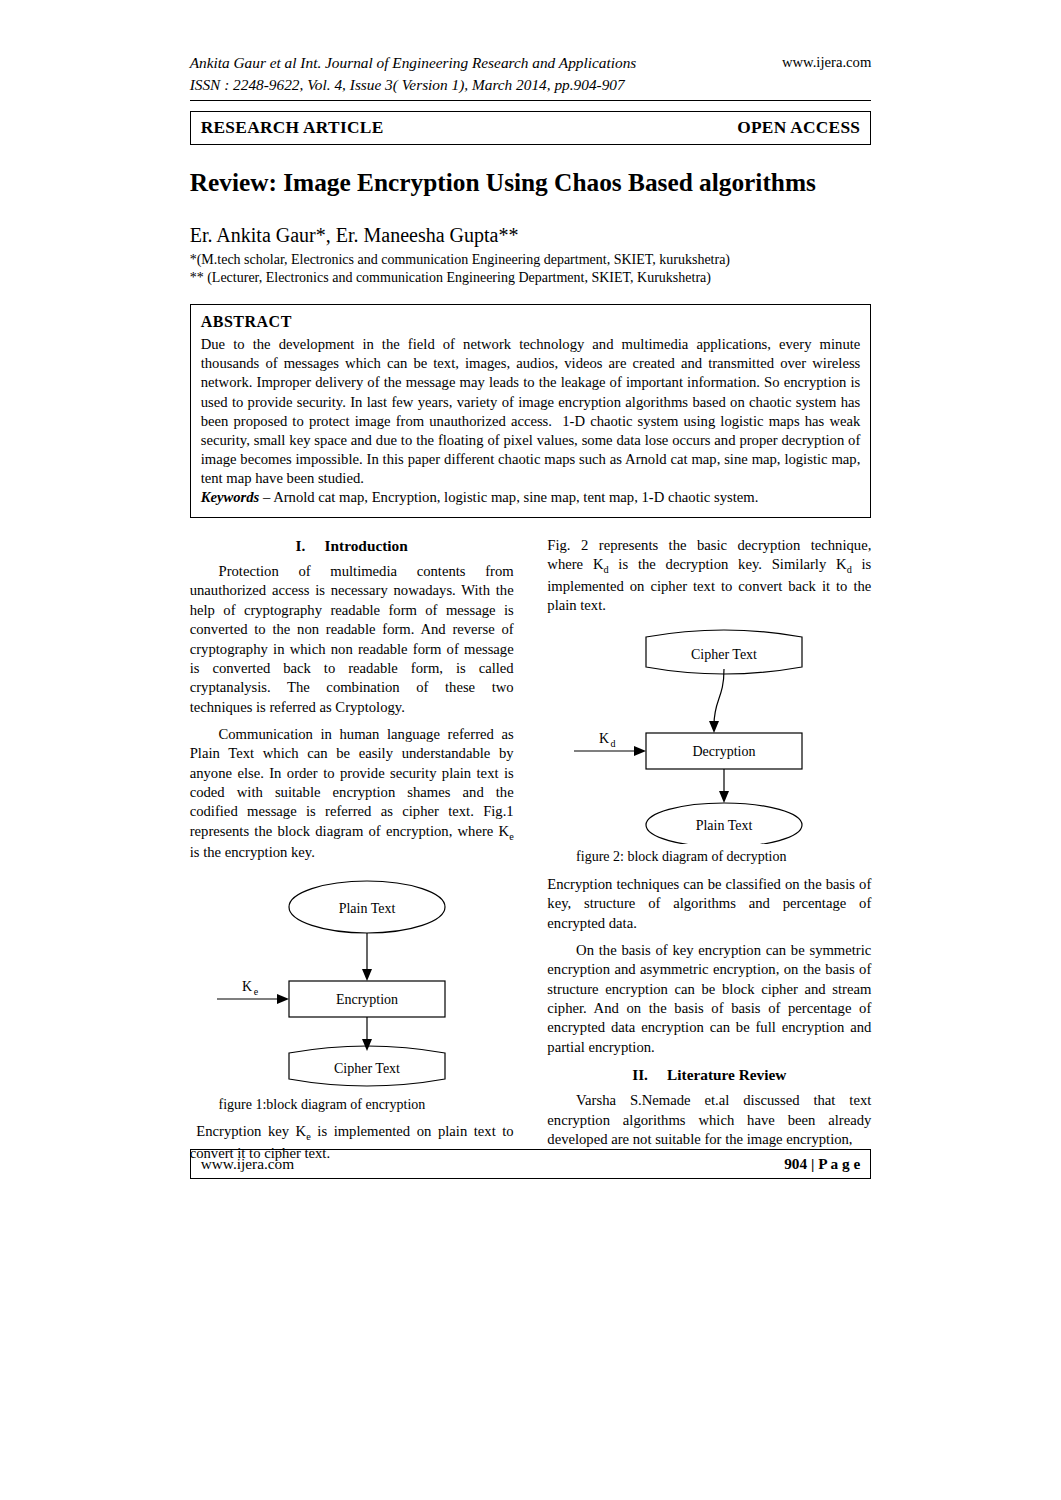www.ijera.com Ankita Gaur et al Int. Journal of Engineering Research and Applications
ISSN : 2248-9622, Vol. 4, Issue 3( Version 1), March 2014, pp.904-907
RESEARCH ARTICLE OPEN ACCESS
Review: Image Encryption Using Chaos Based algorithms
Er. Ankita Gaur*, Er. Maneesha Gupta**
*(M.tech scholar, Electronics and communication Engineering department, SKIET, kurukshetra)
** (Lecturer, Electronics and communication Engineering Department, SKIET, Kurukshetra)
ABSTRACT
Due to the development in the field of network technology and multimedia applications, every minute thousands of messages which can be text, images, audios, videos are created and transmitted over wireless network. Improper delivery of the message may leads to the leakage of important information. So encryption is used to provide security. In last few years, variety of image encryption algorithms based on chaotic system has been proposed to protect image from unauthorized access. 1-D chaotic system using logistic maps has weak security, small key space and due to the floating of pixel values, some data lose occurs and proper decryption of image becomes impossible. In this paper different chaotic maps such as Arnold cat map, sine map, logistic map, tent map have been studied.
Keywords – Arnold cat map, Encryption, logistic map, sine map, tent map, 1-D chaotic system.
I. Introduction
Protection of multimedia contents from unauthorized access is necessary nowadays. With the help of cryptography readable form of message is converted to the non readable form. And reverse of cryptography in which non readable form of message is converted back to readable form, is called cryptanalysis. The combination of these two techniques is referred as Cryptology.
Communication in human language referred as Plain Text which can be easily understandable by anyone else. In order to provide security plain text is coded with suitable encryption shames and the codified message is referred as cipher text. Fig.1 represents the block diagram of encryption, where Ke is the encryption key.
Plain Text Encryption K e Cipher Text
figure 1:block diagram of encryption
Encryption key Ke is implemented on plain text to convert it to cipher text.
Fig. 2 represents the basic decryption technique, where Kd is the decryption key. Similarly Kd is implemented on cipher text to convert back it to the plain text.
Cipher Text Decryption K d Plain Text
figure 2: block diagram of decryption
Encryption techniques can be classified on the basis of key, structure of algorithms and percentage of encrypted data.
On the basis of key encryption can be symmetric encryption and asymmetric encryption, on the basis of structure encryption can be block cipher and stream cipher. And on the basis of basis of percentage of encrypted data encryption can be full encryption and partial encryption.
II. Literature Review
Varsha S.Nemade et.al discussed that text encryption algorithms which have been already developed are not suitable for the image encryption,
www.ijera.com 904 | P a g e